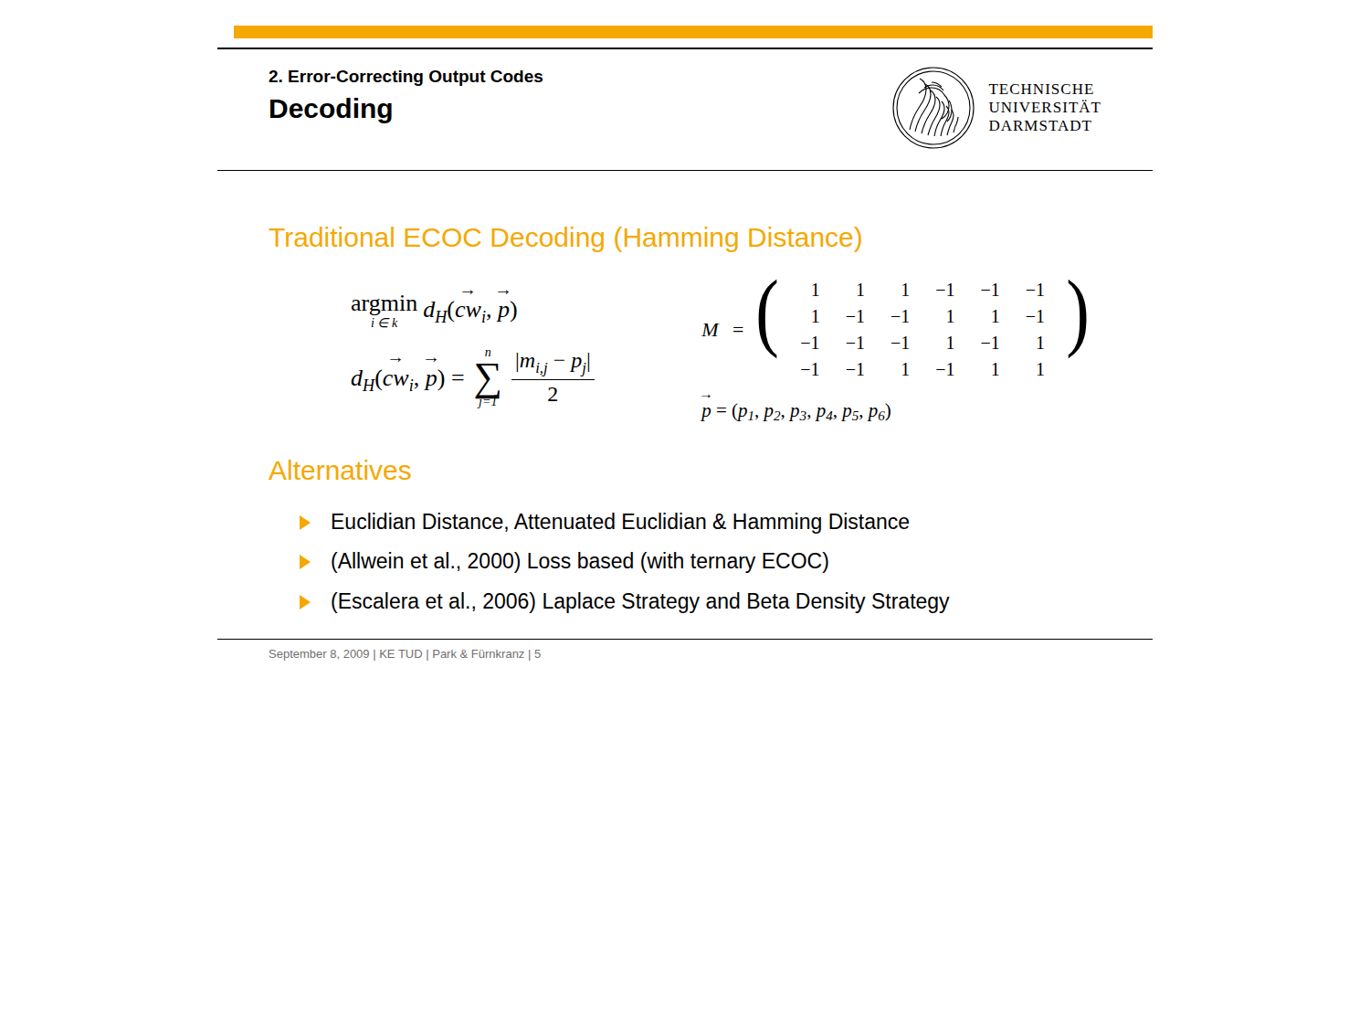2. Error-Correcting Output Codes
Decoding
Technische
Universität
Darmstadt
Traditional ECOC Decoding (Hamming Distance)
argmin i ∈ k dH(cwi, p)
dH(cwi, p) = n ∑ j=1 |mi,j − pj| 2
M = (
| 1 | 1 | 1 | −1 | −1 | −1 |
| 1 | −1 | −1 | 1 | 1 | −1 |
| −1 | −1 | −1 | 1 | −1 | 1 |
| −1 | −1 | 1 | −1 | 1 | 1 |
)
p = (p 1, p 2, p 3, p 4, p 5, p 6)
Alternatives
Euclidian Distance, Attenuated Euclidian & Hamming Distance
(Allwein et al., 2000) Loss based (with ternary ECOC)
(Escalera et al., 2006) Laplace Strategy and Beta Density Strategy
September 8, 2009 | KE TUD | Park & Fürnkranz | 5